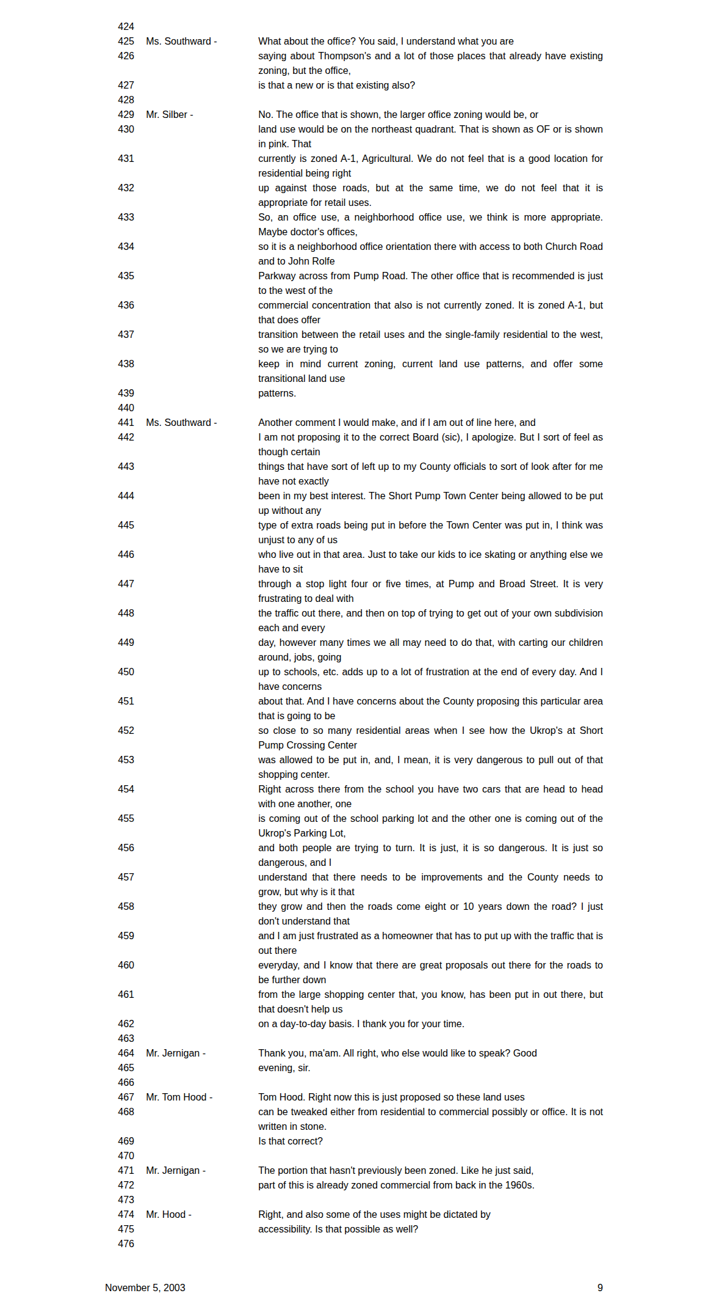424
425 Ms. Southward - What about the office? You said, I understand what you are
426 saying about Thompson's and a lot of those places that already have existing zoning, but the office,
427 is that a new or is that existing also?
428
429 Mr. Silber - No. The office that is shown, the larger office zoning would be, or
430 land use would be on the northeast quadrant. That is shown as OF or is shown in pink. That
431 currently is zoned A-1, Agricultural. We do not feel that is a good location for residential being right
432 up against those roads, but at the same time, we do not feel that it is appropriate for retail uses.
433 So, an office use, a neighborhood office use, we think is more appropriate. Maybe doctor's offices,
434 so it is a neighborhood office orientation there with access to both Church Road and to John Rolfe
435 Parkway across from Pump Road. The other office that is recommended is just to the west of the
436 commercial concentration that also is not currently zoned. It is zoned A-1, but that does offer
437 transition between the retail uses and the single-family residential to the west, so we are trying to
438 keep in mind current zoning, current land use patterns, and offer some transitional land use
439 patterns.
440
441 Ms. Southward - Another comment I would make, and if I am out of line here, and
442 I am not proposing it to the correct Board (sic), I apologize. But I sort of feel as though certain
443 things that have sort of left up to my County officials to sort of look after for me have not exactly
444 been in my best interest. The Short Pump Town Center being allowed to be put up without any
445 type of extra roads being put in before the Town Center was put in, I think was unjust to any of us
446 who live out in that area. Just to take our kids to ice skating or anything else we have to sit
447 through a stop light four or five times, at Pump and Broad Street. It is very frustrating to deal with
448 the traffic out there, and then on top of trying to get out of your own subdivision each and every
449 day, however many times we all may need to do that, with carting our children around, jobs, going
450 up to schools, etc. adds up to a lot of frustration at the end of every day. And I have concerns
451 about that. And I have concerns about the County proposing this particular area that is going to be
452 so close to so many residential areas when I see how the Ukrop's at Short Pump Crossing Center
453 was allowed to be put in, and, I mean, it is very dangerous to pull out of that shopping center.
454 Right across there from the school you have two cars that are head to head with one another, one
455 is coming out of the school parking lot and the other one is coming out of the Ukrop's Parking Lot,
456 and both people are trying to turn. It is just, it is so dangerous. It is just so dangerous, and I
457 understand that there needs to be improvements and the County needs to grow, but why is it that
458 they grow and then the roads come eight or 10 years down the road? I just don't understand that
459 and I am just frustrated as a homeowner that has to put up with the traffic that is out there
460 everyday, and I know that there are great proposals out there for the roads to be further down
461 from the large shopping center that, you know, has been put in out there, but that doesn't help us
462 on a day-to-day basis. I thank you for your time.
463
464 Mr. Jernigan - Thank you, ma'am. All right, who else would like to speak? Good
465 evening, sir.
466
467 Mr. Tom Hood - Tom Hood. Right now this is just proposed so these land uses
468 can be tweaked either from residential to commercial possibly or office. It is not written in stone.
469 Is that correct?
470
471 Mr. Jernigan - The portion that hasn't previously been zoned. Like he just said,
472 part of this is already zoned commercial from back in the 1960s.
473
474 Mr. Hood - Right, and also some of the uses might be dictated by
475 accessibility. Is that possible as well?
476
November 5, 2003 9